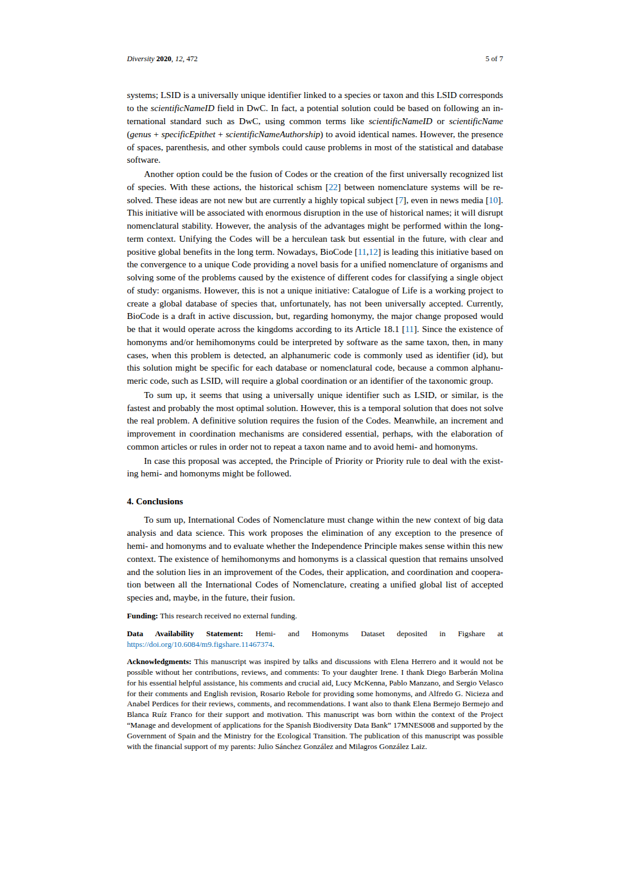Diversity 2020, 12, 472
5 of 7
systems; LSID is a universally unique identifier linked to a species or taxon and this LSID corresponds to the scientificNameID field in DwC. In fact, a potential solution could be based on following an international standard such as DwC, using common terms like scientificNameID or scientificName (genus + specificEpithet + scientificNameAuthorship) to avoid identical names. However, the presence of spaces, parenthesis, and other symbols could cause problems in most of the statistical and database software.
Another option could be the fusion of Codes or the creation of the first universally recognized list of species. With these actions, the historical schism [22] between nomenclature systems will be resolved. These ideas are not new but are currently a highly topical subject [7], even in news media [10]. This initiative will be associated with enormous disruption in the use of historical names; it will disrupt nomenclatural stability. However, the analysis of the advantages might be performed within the long-term context. Unifying the Codes will be a herculean task but essential in the future, with clear and positive global benefits in the long term. Nowadays, BioCode [11,12] is leading this initiative based on the convergence to a unique Code providing a novel basis for a unified nomenclature of organisms and solving some of the problems caused by the existence of different codes for classifying a single object of study: organisms. However, this is not a unique initiative: Catalogue of Life is a working project to create a global database of species that, unfortunately, has not been universally accepted. Currently, BioCode is a draft in active discussion, but, regarding homonymy, the major change proposed would be that it would operate across the kingdoms according to its Article 18.1 [11]. Since the existence of homonyms and/or hemihomonyms could be interpreted by software as the same taxon, then, in many cases, when this problem is detected, an alphanumeric code is commonly used as identifier (id), but this solution might be specific for each database or nomenclatural code, because a common alphanumeric code, such as LSID, will require a global coordination or an identifier of the taxonomic group.
To sum up, it seems that using a universally unique identifier such as LSID, or similar, is the fastest and probably the most optimal solution. However, this is a temporal solution that does not solve the real problem. A definitive solution requires the fusion of the Codes. Meanwhile, an increment and improvement in coordination mechanisms are considered essential, perhaps, with the elaboration of common articles or rules in order not to repeat a taxon name and to avoid hemi- and homonyms.
In case this proposal was accepted, the Principle of Priority or Priority rule to deal with the existing hemi- and homonyms might be followed.
4. Conclusions
To sum up, International Codes of Nomenclature must change within the new context of big data analysis and data science. This work proposes the elimination of any exception to the presence of hemi- and homonyms and to evaluate whether the Independence Principle makes sense within this new context. The existence of hemihomonyms and homonyms is a classical question that remains unsolved and the solution lies in an improvement of the Codes, their application, and coordination and cooperation between all the International Codes of Nomenclature, creating a unified global list of accepted species and, maybe, in the future, their fusion.
Funding: This research received no external funding.
Data Availability Statement: Hemi- and Homonyms Dataset deposited in Figshare at https://doi.org/10.6084/m9.figshare.11467374.
Acknowledgments: This manuscript was inspired by talks and discussions with Elena Herrero and it would not be possible without her contributions, reviews, and comments: To your daughter Irene. I thank Diego Barberán Molina for his essential helpful assistance, his comments and crucial aid, Lucy McKenna, Pablo Manzano, and Sergio Velasco for their comments and English revision, Rosario Rebole for providing some homonyms, and Alfredo G. Nicieza and Anabel Perdices for their reviews, comments, and recommendations. I want also to thank Elena Bermejo Bermejo and Blanca Ruíz Franco for their support and motivation. This manuscript was born within the context of the Project “Manage and development of applications for the Spanish Biodiversity Data Bank” 17MNES008 and supported by the Government of Spain and the Ministry for the Ecological Transition. The publication of this manuscript was possible with the financial support of my parents: Julio Sánchez González and Milagros González Laiz.